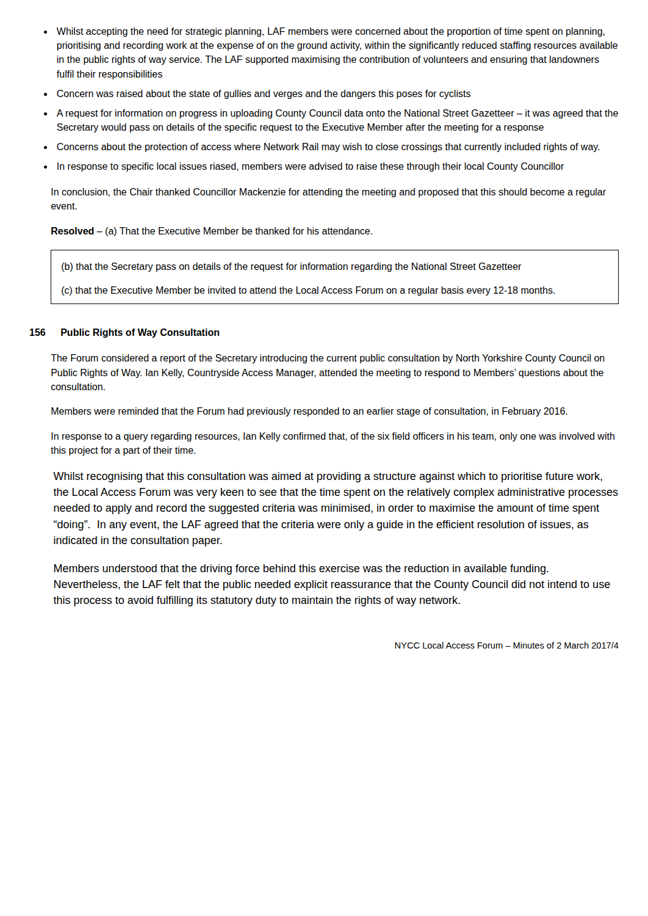Whilst accepting the need for strategic planning, LAF members were concerned about the proportion of time spent on planning, prioritising and recording work at the expense of on the ground activity, within the significantly reduced staffing resources available in the public rights of way service. The LAF supported maximising the contribution of volunteers and ensuring that landowners fulfil their responsibilities
Concern was raised about the state of gullies and verges and the dangers this poses for cyclists
A request for information on progress in uploading County Council data onto the National Street Gazetteer – it was agreed that the Secretary would pass on details of the specific request to the Executive Member after the meeting for a response
Concerns about the protection of access where Network Rail may wish to close crossings that currently included rights of way.
In response to specific local issues riased, members were advised to raise these through their local County Councillor
In conclusion, the Chair thanked Councillor Mackenzie for attending the meeting and proposed that this should become a regular event.
Resolved – (a) That the Executive Member be thanked for his attendance.
(b) that the Secretary pass on details of the request for information regarding the National Street Gazetteer
(c) that the Executive Member be invited to attend the Local Access Forum on a regular basis every 12-18 months.
156 Public Rights of Way Consultation
The Forum considered a report of the Secretary introducing the current public consultation by North Yorkshire County Council on Public Rights of Way. Ian Kelly, Countryside Access Manager, attended the meeting to respond to Members’ questions about the consultation.
Members were reminded that the Forum had previously responded to an earlier stage of consultation, in February 2016.
In response to a query regarding resources, Ian Kelly confirmed that, of the six field officers in his team, only one was involved with this project for a part of their time.
Whilst recognising that this consultation was aimed at providing a structure against which to prioritise future work, the Local Access Forum was very keen to see that the time spent on the relatively complex administrative processes needed to apply and record the suggested criteria was minimised, in order to maximise the amount of time spent “doing”. In any event, the LAF agreed that the criteria were only a guide in the efficient resolution of issues, as indicated in the consultation paper.
Members understood that the driving force behind this exercise was the reduction in available funding. Nevertheless, the LAF felt that the public needed explicit reassurance that the County Council did not intend to use this process to avoid fulfilling its statutory duty to maintain the rights of way network.
NYCC Local Access Forum – Minutes of 2 March 2017/4